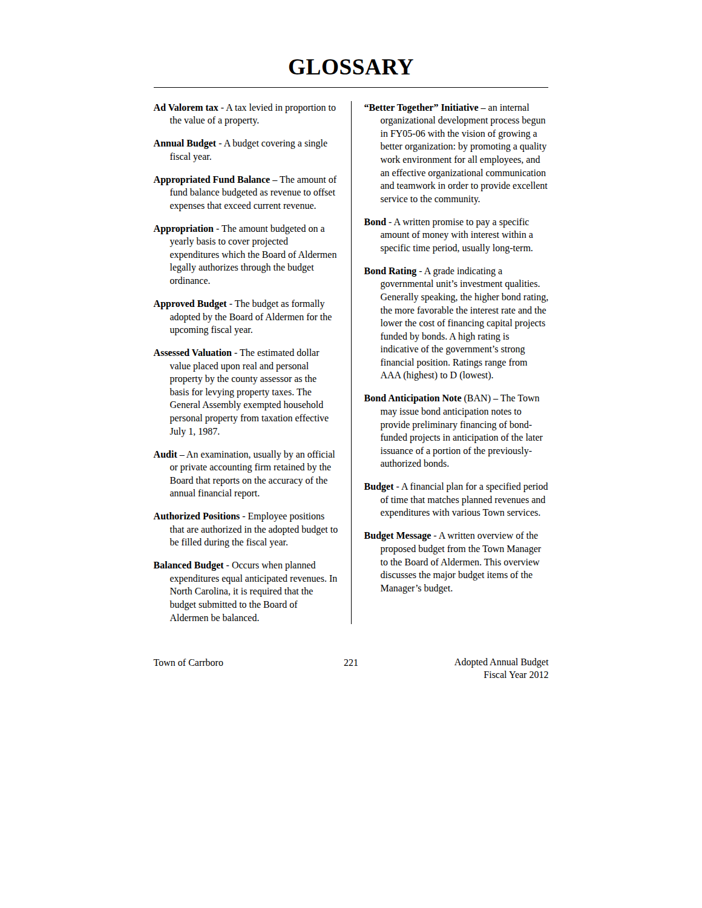GLOSSARY
Ad Valorem tax - A tax levied in proportion to the value of a property.
Annual Budget - A budget covering a single fiscal year.
Appropriated Fund Balance – The amount of fund balance budgeted as revenue to offset expenses that exceed current revenue.
Appropriation - The amount budgeted on a yearly basis to cover projected expenditures which the Board of Aldermen legally authorizes through the budget ordinance.
Approved Budget - The budget as formally adopted by the Board of Aldermen for the upcoming fiscal year.
Assessed Valuation - The estimated dollar value placed upon real and personal property by the county assessor as the basis for levying property taxes. The General Assembly exempted household personal property from taxation effective July 1, 1987.
Audit – An examination, usually by an official or private accounting firm retained by the Board that reports on the accuracy of the annual financial report.
Authorized Positions - Employee positions that are authorized in the adopted budget to be filled during the fiscal year.
Balanced Budget - Occurs when planned expenditures equal anticipated revenues. In North Carolina, it is required that the budget submitted to the Board of Aldermen be balanced.
“Better Together” Initiative – an internal organizational development process begun in FY05-06 with the vision of growing a better organization: by promoting a quality work environment for all employees, and an effective organizational communication and teamwork in order to provide excellent service to the community.
Bond - A written promise to pay a specific amount of money with interest within a specific time period, usually long-term.
Bond Rating - A grade indicating a governmental unit’s investment qualities. Generally speaking, the higher bond rating, the more favorable the interest rate and the lower the cost of financing capital projects funded by bonds. A high rating is indicative of the government’s strong financial position. Ratings range from AAA (highest) to D (lowest).
Bond Anticipation Note (BAN) – The Town may issue bond anticipation notes to provide preliminary financing of bond-funded projects in anticipation of the later issuance of a portion of the previously-authorized bonds.
Budget - A financial plan for a specified period of time that matches planned revenues and expenditures with various Town services.
Budget Message - A written overview of the proposed budget from the Town Manager to the Board of Aldermen. This overview discusses the major budget items of the Manager’s budget.
Town of Carrboro
221
Adopted Annual Budget
Fiscal Year 2012